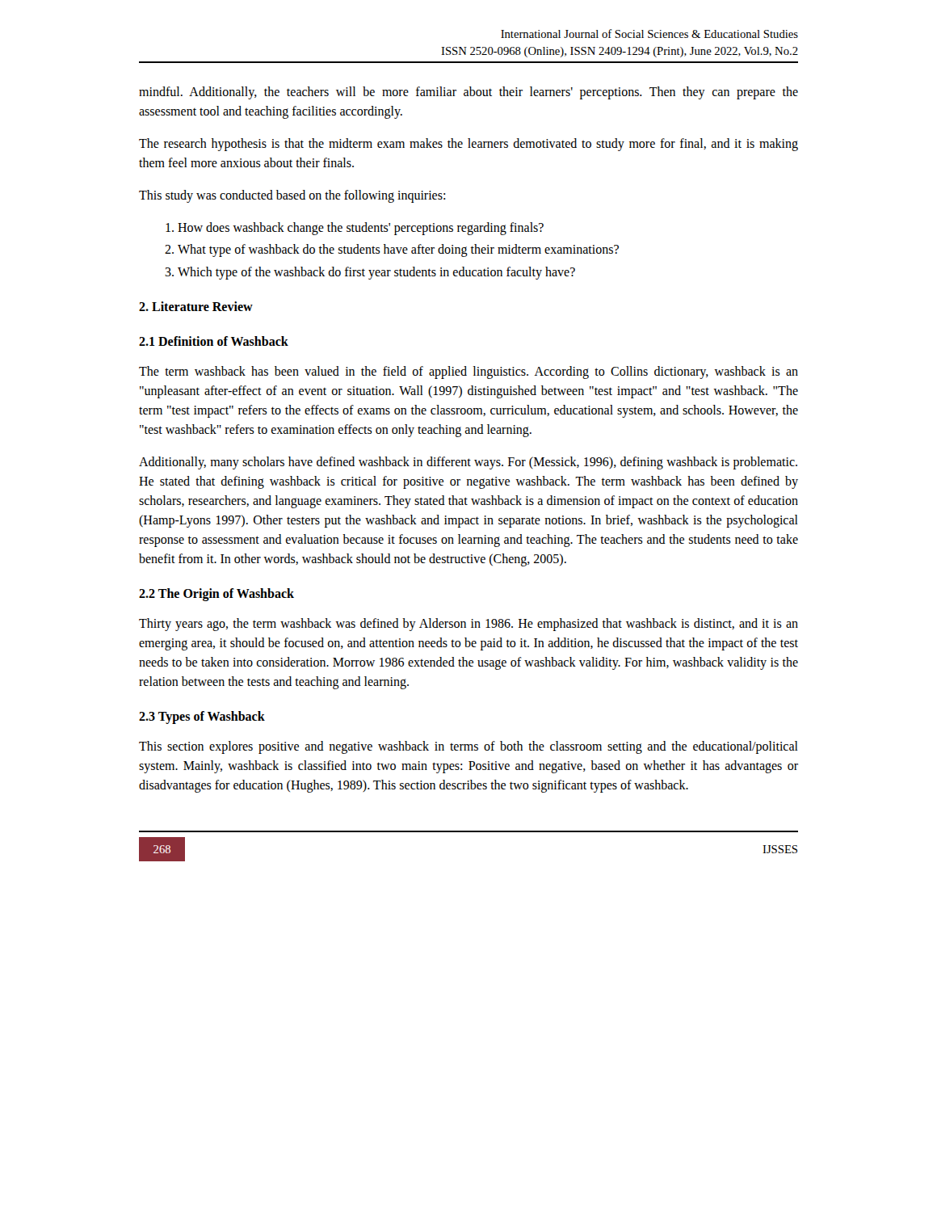International Journal of Social Sciences & Educational Studies
ISSN 2520-0968 (Online), ISSN 2409-1294 (Print), June 2022, Vol.9, No.2
mindful. Additionally, the teachers will be more familiar about their learners' perceptions. Then they can prepare the assessment tool and teaching facilities accordingly.
The research hypothesis is that the midterm exam makes the learners demotivated to study more for final, and it is making them feel more anxious about their finals.
This study was conducted based on the following inquiries:
How does washback change the students' perceptions regarding finals?
What type of washback do the students have after doing their midterm examinations?
Which type of the washback do first year students in education faculty have?
2. Literature Review
2.1 Definition of Washback
The term washback has been valued in the field of applied linguistics. According to Collins dictionary, washback is an "unpleasant after-effect of an event or situation. Wall (1997) distinguished between "test impact" and "test washback. "The term "test impact" refers to the effects of exams on the classroom, curriculum, educational system, and schools. However, the "test washback" refers to examination effects on only teaching and learning.
Additionally, many scholars have defined washback in different ways. For (Messick, 1996), defining washback is problematic. He stated that defining washback is critical for positive or negative washback. The term washback has been defined by scholars, researchers, and language examiners. They stated that washback is a dimension of impact on the context of education (Hamp-Lyons 1997). Other testers put the washback and impact in separate notions. In brief, washback is the psychological response to assessment and evaluation because it focuses on learning and teaching. The teachers and the students need to take benefit from it. In other words, washback should not be destructive (Cheng, 2005).
2.2 The Origin of Washback
Thirty years ago, the term washback was defined by Alderson in 1986. He emphasized that washback is distinct, and it is an emerging area, it should be focused on, and attention needs to be paid to it. In addition, he discussed that the impact of the test needs to be taken into consideration. Morrow 1986 extended the usage of washback validity. For him, washback validity is the relation between the tests and teaching and learning.
2.3 Types of Washback
This section explores positive and negative washback in terms of both the classroom setting and the educational/political system. Mainly, washback is classified into two main types: Positive and negative, based on whether it has advantages or disadvantages for education (Hughes, 1989). This section describes the two significant types of washback.
268 IJSSES